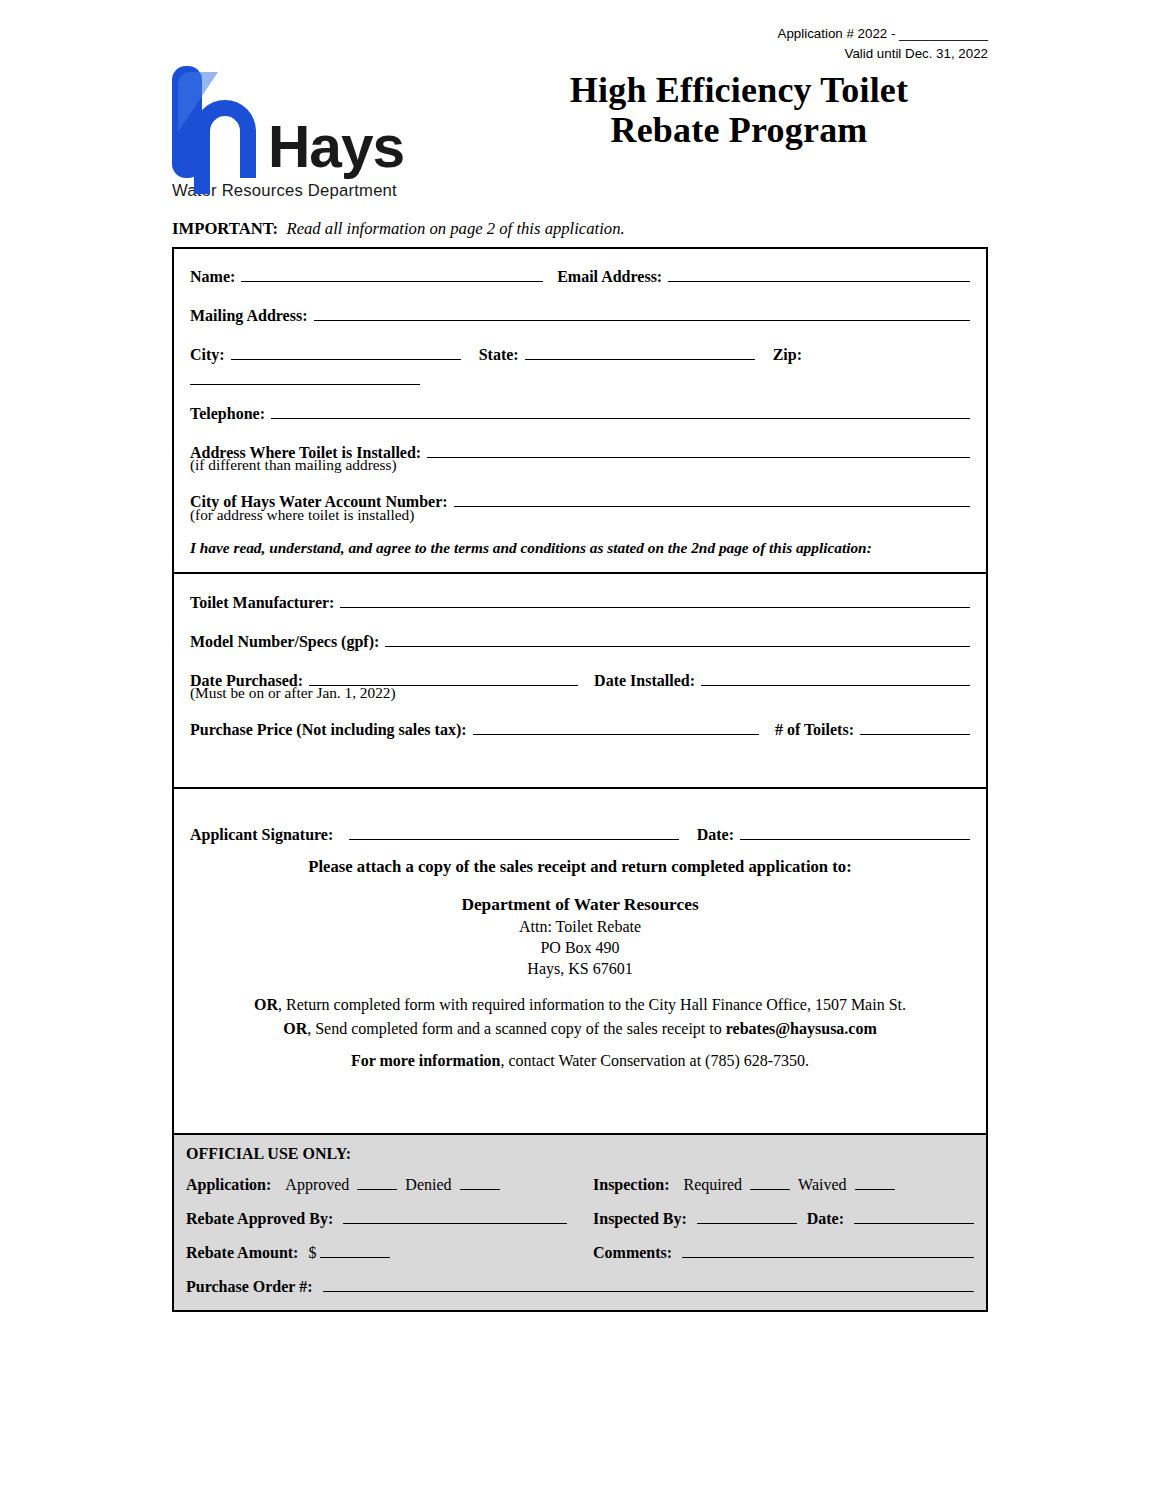Application # 2022 - ____________
Valid until Dec. 31, 2022
Hays
Water Resources Department
High Efficiency Toilet
Rebate Program
IMPORTANT: Read all information on page 2 of this application.
Name: Email Address:
Mailing Address:
City: State: Zip:
Telephone:
Address Where Toilet is Installed:
(if different than mailing address)
City of Hays Water Account Number:
(for address where toilet is installed)
I have read, understand, and agree to the terms and conditions as stated on the 2nd page of this application:
Toilet Manufacturer:
Model Number/Specs (gpf):
Date Purchased: Date Installed:
(Must be on or after Jan. 1, 2022)
Purchase Price (Not including sales tax): # of Toilets:
Applicant Signature: Date:
Please attach a copy of the sales receipt and return completed application to:
Department of Water Resources
Attn: Toilet Rebate
PO Box 490
Hays, KS 67601
OR, Return completed form with required information to the City Hall Finance Office, 1507 Main St.
OR, Send completed form and a scanned copy of the sales receipt to rebates@haysusa.com
For more information, contact Water Conservation at (785) 628-7350.
OFFICIAL USE ONLY:
Application: Approved Denied
Inspection: Required Waived
Rebate Approved By:
Inspected By: Date:
Rebate Amount: $
Comments:
Purchase Order #: